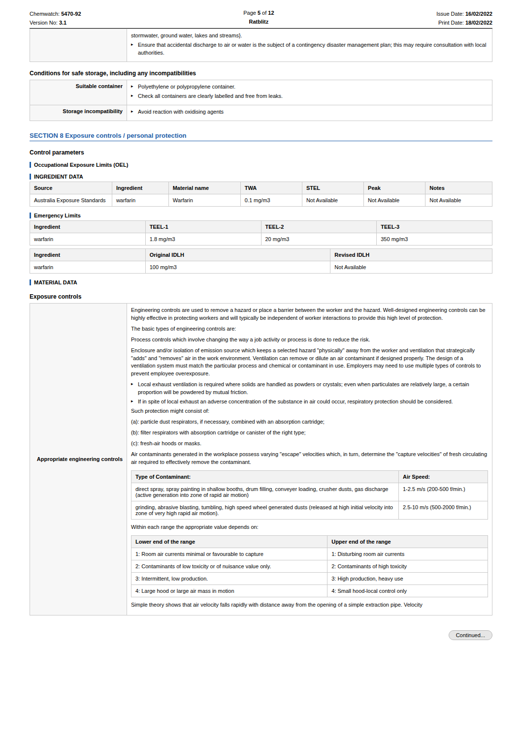Chemwatch: 5470-92
Version No: 3.1
Page 5 of 12
Ratblitz
Issue Date: 16/02/2022
Print Date: 18/02/2022
| | stormwater, ground water, lakes and streams}. Ensure that accidental discharge to air or water is the subject of a contingency disaster management plan; this may require consultation with local authorities. |
Conditions for safe storage, including any incompatibilities
| Suitable container | Polyethylene or polypropylene container. Check all containers are clearly labelled and free from leaks. |
| Storage incompatibility | Avoid reaction with oxidising agents |
SECTION 8 Exposure controls / personal protection
Control parameters
Occupational Exposure Limits (OEL)
INGREDIENT DATA
| Source | Ingredient | Material name | TWA | STEL | Peak | Notes |
| --- | --- | --- | --- | --- | --- | --- |
| Australia Exposure Standards | warfarin | Warfarin | 0.1 mg/m3 | Not Available | Not Available | Not Available |
Emergency Limits
| Ingredient | TEEL-1 | TEEL-2 | TEEL-3 |
| --- | --- | --- | --- |
| warfarin | 1.8 mg/m3 | 20 mg/m3 | 350 mg/m3 |
| Ingredient | Original IDLH | Revised IDLH |
| --- | --- | --- |
| warfarin | 100 mg/m3 | Not Available |
MATERIAL DATA
Exposure controls
| Appropriate engineering controls | Engineering controls are used to remove a hazard or place a barrier between the worker and the hazard. Well-designed engineering controls can be highly effective in protecting workers and will typically be independent of worker interactions to provide this high level of protection. The basic types of engineering controls are: Process controls which involve changing the way a job activity or process is done to reduce the risk. Enclosure and/or isolation of emission source which keeps a selected hazard "physically" away from the worker and ventilation that strategically "adds" and "removes" air in the work environment. Ventilation can remove or dilute an air contaminant if designed properly. The design of a ventilation system must match the particular process and chemical or contaminant in use. Employers may need to use multiple types of controls to prevent employee overexposure. Local exhaust ventilation is required where solids are handled as powders or crystals; even when particulates are relatively large, a certain proportion will be powdered by mutual friction. If in spite of local exhaust an adverse concentration of the substance in air could occur, respiratory protection should be considered. Such protection might consist of: (a): particle dust respirators, if necessary, combined with an absorption cartridge; (b): filter respirators with absorption cartridge or canister of the right type; (c): fresh-air hoods or masks. Air contaminants generated in the workplace possess varying "escape" velocities which, in turn, determine the "capture velocities" of fresh circulating air required to effectively remove the contaminant. / Type of Contaminant: / Air Speed: / / --- / --- / / direct spray, spray painting in shallow booths, drum filling, conveyer loading, crusher dusts, gas discharge (active generation into zone of rapid air motion) / 1-2.5 m/s (200-500 f/min.) / / grinding, abrasive blasting, tumbling, high speed wheel generated dusts (released at high initial velocity into zone of very high rapid air motion). / 2.5-10 m/s (500-2000 f/min.) / Within each range the appropriate value depends on: / Lower end of the range / Upper end of the range / / --- / --- / / 1: Room air currents minimal or favourable to capture / 1: Disturbing room air currents / / 2: Contaminants of low toxicity or of nuisance value only. / 2: Contaminants of high toxicity / / 3: Intermittent, low production. / 3: High production, heavy use / / 4: Large hood or large air mass in motion / 4: Small hood-local control only / Simple theory shows that air velocity falls rapidly with distance away from the opening of a simple extraction pipe. Velocity |
Continued...